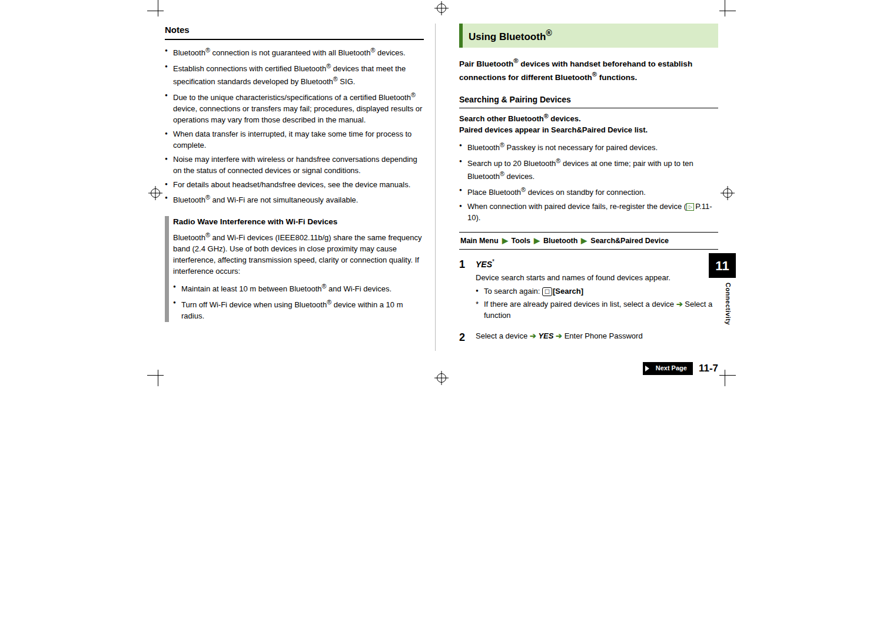11
Connectivity
Notes
Bluetooth® connection is not guaranteed with all Bluetooth® devices.
Establish connections with certified Bluetooth® devices that meet the specification standards developed by Bluetooth® SIG.
Due to the unique characteristics/specifications of a certified Bluetooth® device, connections or transfers may fail; procedures, displayed results or operations may vary from those described in the manual.
When data transfer is interrupted, it may take some time for process to complete.
Noise may interfere with wireless or handsfree conversations depending on the status of connected devices or signal conditions.
For details about headset/handsfree devices, see the device manuals.
Bluetooth® and Wi-Fi are not simultaneously available.
Radio Wave Interference with Wi-Fi Devices
Bluetooth® and Wi-Fi devices (IEEE802.11b/g) share the same frequency band (2.4 GHz). Use of both devices in close proximity may cause interference, affecting transmission speed, clarity or connection quality. If interference occurs:
Maintain at least 10 m between Bluetooth® and Wi-Fi devices.
Turn off Wi-Fi device when using Bluetooth® device within a 10 m radius.
Using Bluetooth®
Pair Bluetooth® devices with handset beforehand to establish connections for different Bluetooth® functions.
Searching & Pairing Devices
Search other Bluetooth® devices.
Paired devices appear in Search&Paired Device list.
Bluetooth® Passkey is not necessary for paired devices.
Search up to 20 Bluetooth® devices at one time; pair with up to ten Bluetooth® devices.
Place Bluetooth® devices on standby for connection.
When connection with paired device fails, re-register the device (▷P.11-10).
Main Menu ▶ Tools ▶ Bluetooth ▶ Search&Paired Device
YES*
Device search starts and names of found devices appear.
To search again: ☐[Search]
If there are already paired devices in list, select a device ➔ Select a function
Select a device ➔ YES ➔ Enter Phone Password
Next Page
11-7